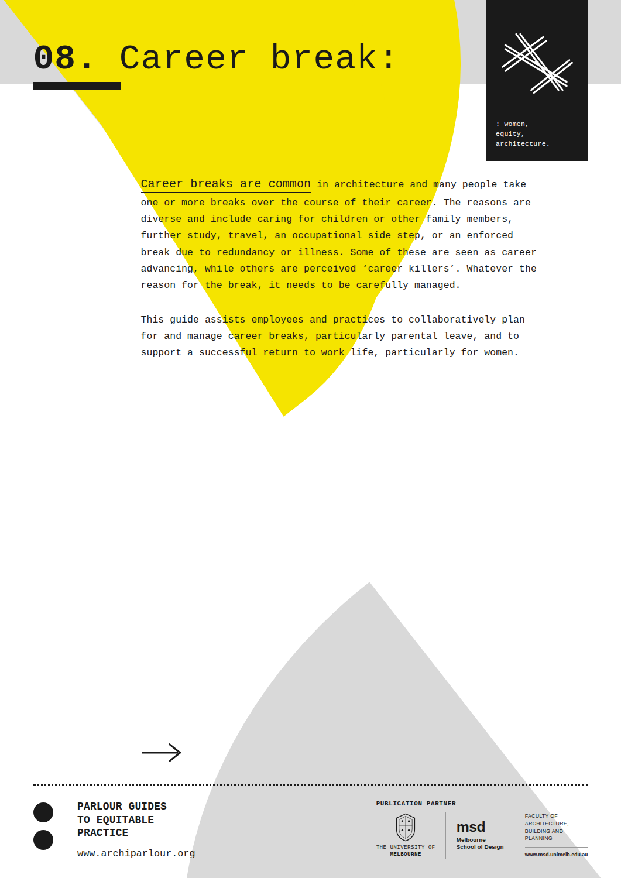08. Career break:
: women,
equity,
architecture.
Career breaks are common in architecture and many people take one or more breaks over the course of their career. The reasons are diverse and include caring for children or other family members, further study, travel, an occupational side step, or an enforced break due to redundancy or illness. Some of these are seen as career advancing, while others are perceived ‘career killers’. Whatever the reason for the break, it needs to be carefully managed.
This guide assists employees and practices to collaboratively plan for and manage career breaks, particularly parental leave, and to support a successful return to work life, particularly for women.
Parlour Guides
to Equitable
Practice
www.archiparlour.org
Publication Partner
THE UNIVERSITY OF
MELBOURNE
msd
Melbourne
School of Design
Faculty of
Architecture,
Building and
Planning www.msd.unimelb.edu.au